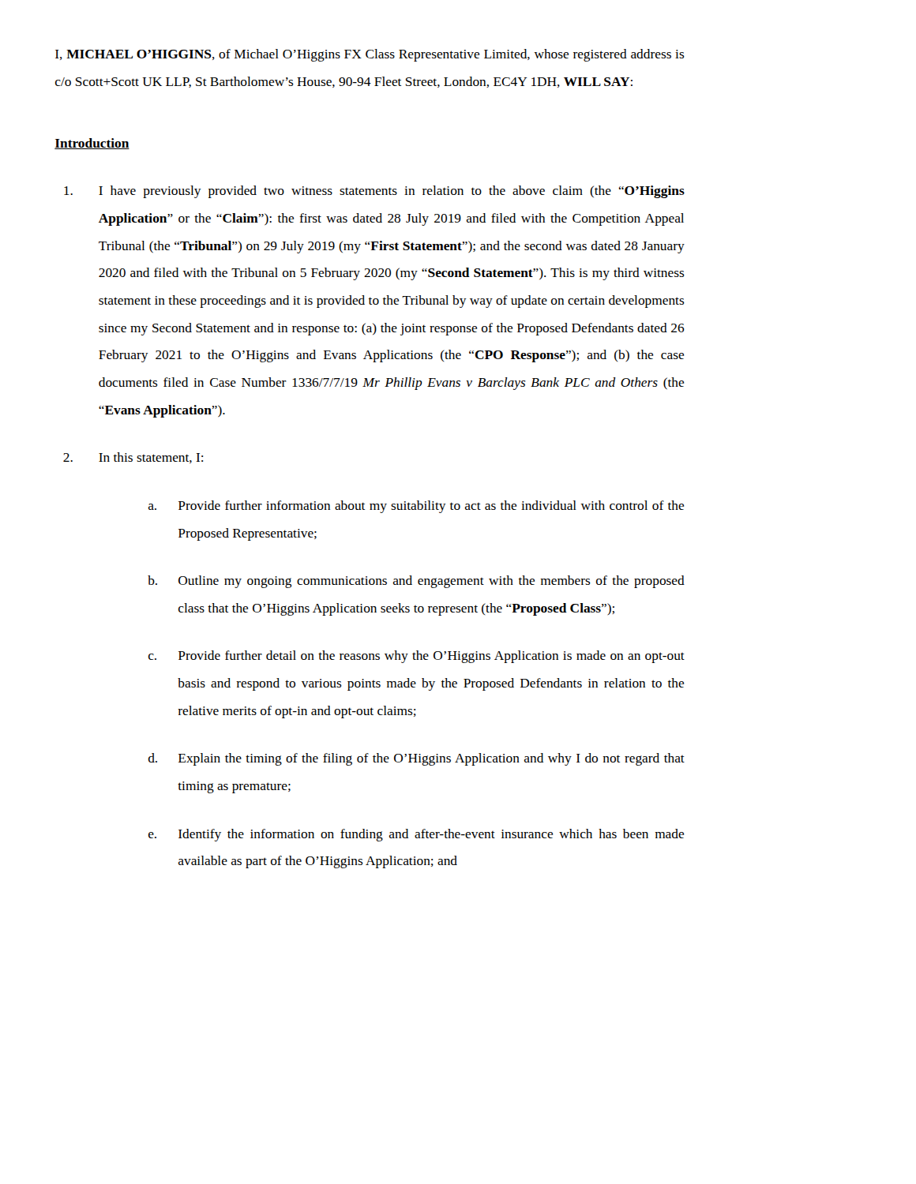I, MICHAEL O’HIGGINS, of Michael O’Higgins FX Class Representative Limited, whose registered address is c/o Scott+Scott UK LLP, St Bartholomew’s House, 90-94 Fleet Street, London, EC4Y 1DH, WILL SAY:
Introduction
I have previously provided two witness statements in relation to the above claim (the “O’Higgins Application” or the “Claim”): the first was dated 28 July 2019 and filed with the Competition Appeal Tribunal (the “Tribunal”) on 29 July 2019 (my “First Statement”); and the second was dated 28 January 2020 and filed with the Tribunal on 5 February 2020 (my “Second Statement”). This is my third witness statement in these proceedings and it is provided to the Tribunal by way of update on certain developments since my Second Statement and in response to: (a) the joint response of the Proposed Defendants dated 26 February 2021 to the O’Higgins and Evans Applications (the “CPO Response”); and (b) the case documents filed in Case Number 1336/7/7/19 Mr Phillip Evans v Barclays Bank PLC and Others (the “Evans Application”).
In this statement, I:
Provide further information about my suitability to act as the individual with control of the Proposed Representative;
Outline my ongoing communications and engagement with the members of the proposed class that the O’Higgins Application seeks to represent (the “Proposed Class”);
Provide further detail on the reasons why the O’Higgins Application is made on an opt-out basis and respond to various points made by the Proposed Defendants in relation to the relative merits of opt-in and opt-out claims;
Explain the timing of the filing of the O’Higgins Application and why I do not regard that timing as premature;
Identify the information on funding and after-the-event insurance which has been made available as part of the O’Higgins Application; and